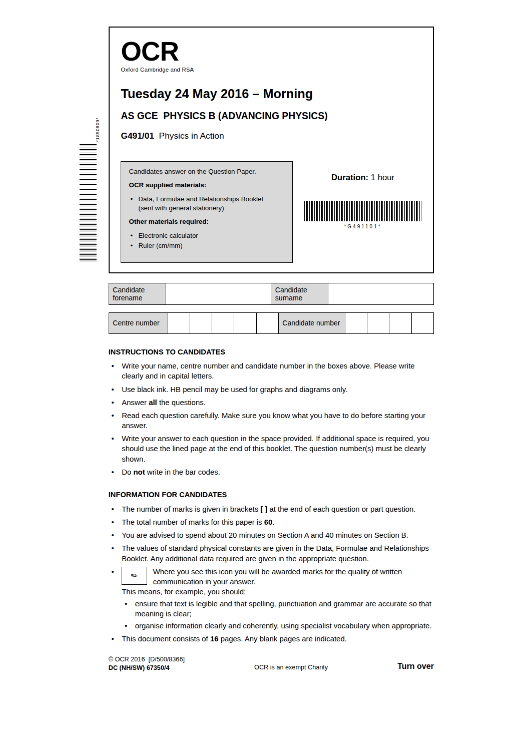*1850809*
OCR
Oxford Cambridge and RSA
Tuesday 24 May 2016 – Morning
AS GCE PHYSICS B (ADVANCING PHYSICS)
G491/01 Physics in Action
Candidates answer on the Question Paper.
OCR supplied materials:
Data, Formulae and Relationships Booklet(sent with general stationery)
Other materials required:
Electronic calculator
Ruler (cm/mm)
Duration: 1 hour
*G491101*
| Candidate forename | | Candidate surname | |
| Centre number | | | | | | Candidate number | | | | |
INSTRUCTIONS TO CANDIDATES
Write your name, centre number and candidate number in the boxes above. Please write clearly and in capital letters.
Use black ink. HB pencil may be used for graphs and diagrams only.
Answer all the questions.
Read each question carefully. Make sure you know what you have to do before starting your answer.
Write your answer to each question in the space provided. If additional space is required, you should use the lined page at the end of this booklet. The question number(s) must be clearly shown.
Do not write in the bar codes.
INFORMATION FOR CANDIDATES
The number of marks is given in brackets [ ] at the end of each question or part question.
The total number of marks for this paper is 60.
You are advised to spend about 20 minutes on Section A and 40 minutes on Section B.
The values of standard physical constants are given in the Data, Formulae and Relationships Booklet. Any additional data required are given in the appropriate question.
✎
Where you see this icon you will be awarded marks for the quality of written communication in your answer.
This means, for example, you should:
ensure that text is legible and that spelling, punctuation and grammar are accurate so that meaning is clear;
organise information clearly and coherently, using specialist vocabulary when appropriate.
This document consists of 16 pages. Any blank pages are indicated.
© OCR 2016 [D/500/8366]
DC (NH/SW) 67350/4
OCR is an exempt Charity
Turn over